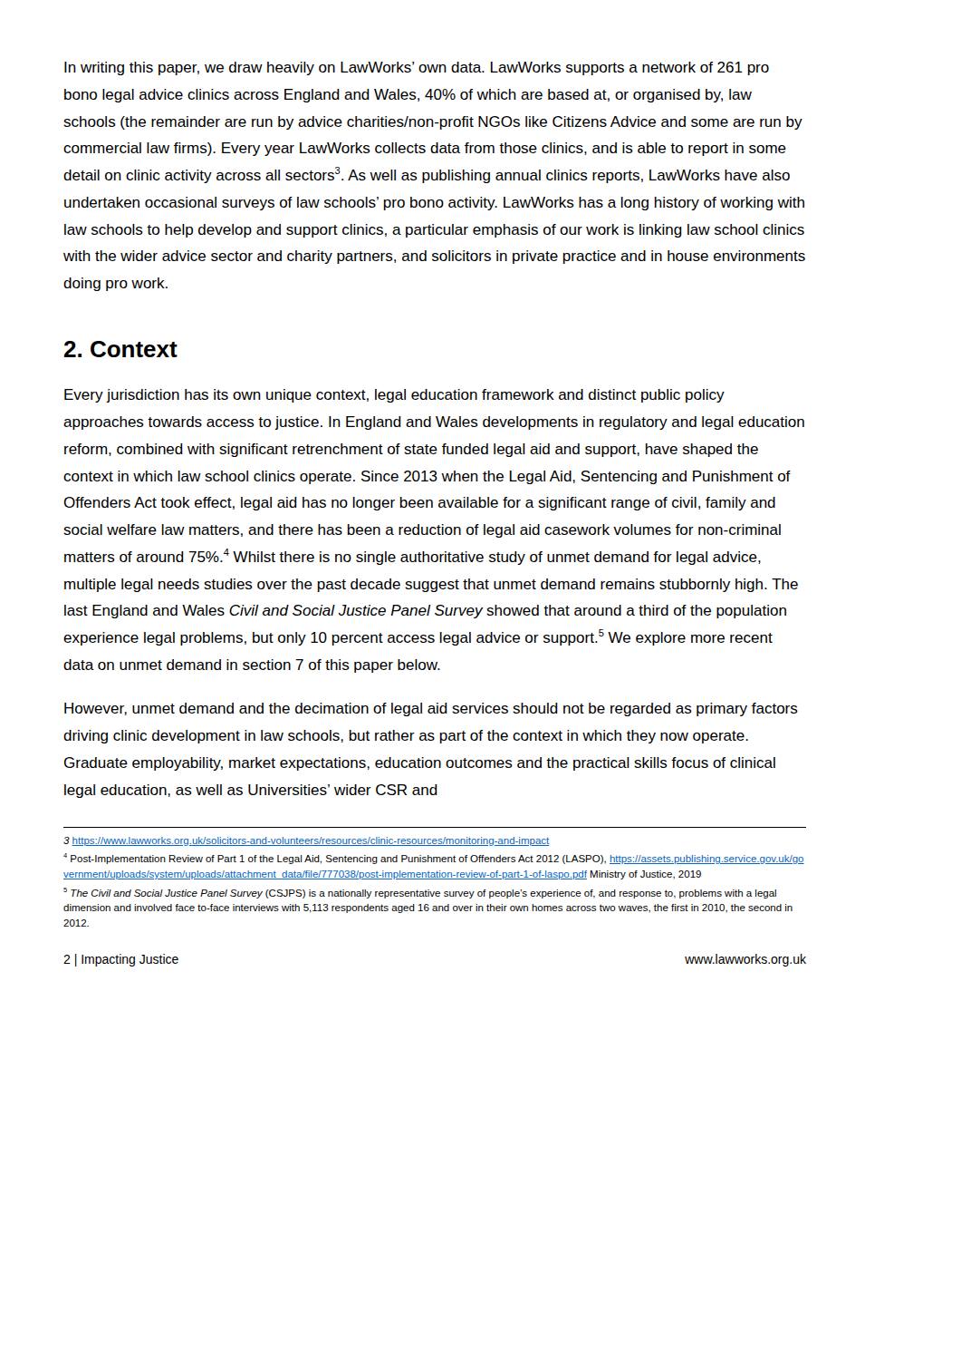In writing this paper, we draw heavily on LawWorks’ own data. LawWorks supports a network of 261 pro bono legal advice clinics across England and Wales, 40% of which are based at, or organised by, law schools (the remainder are run by advice charities/non-profit NGOs like Citizens Advice and some are run by commercial law firms). Every year LawWorks collects data from those clinics, and is able to report in some detail on clinic activity across all sectors3. As well as publishing annual clinics reports, LawWorks have also undertaken occasional surveys of law schools’ pro bono activity. LawWorks has a long history of working with law schools to help develop and support clinics, a particular emphasis of our work is linking law school clinics with the wider advice sector and charity partners, and solicitors in private practice and in house environments doing pro work.
2. Context
Every jurisdiction has its own unique context, legal education framework and distinct public policy approaches towards access to justice. In England and Wales developments in regulatory and legal education reform, combined with significant retrenchment of state funded legal aid and support, have shaped the context in which law school clinics operate. Since 2013 when the Legal Aid, Sentencing and Punishment of Offenders Act took effect, legal aid has no longer been available for a significant range of civil, family and social welfare law matters, and there has been a reduction of legal aid casework volumes for non-criminal matters of around 75%.4 Whilst there is no single authoritative study of unmet demand for legal advice, multiple legal needs studies over the past decade suggest that unmet demand remains stubbornly high. The last England and Wales Civil and Social Justice Panel Survey showed that around a third of the population experience legal problems, but only 10 percent access legal advice or support.5 We explore more recent data on unmet demand in section 7 of this paper below.
However, unmet demand and the decimation of legal aid services should not be regarded as primary factors driving clinic development in law schools, but rather as part of the context in which they now operate. Graduate employability, market expectations, education outcomes and the practical skills focus of clinical legal education, as well as Universities’ wider CSR and
3 https://www.lawworks.org.uk/solicitors-and-volunteers/resources/clinic-resources/monitoring-and-impact
4 Post-Implementation Review of Part 1 of the Legal Aid, Sentencing and Punishment of Offenders Act 2012 (LASPO), https://assets.publishing.service.gov.uk/government/uploads/system/uploads/attachment_data/file/777038/post-implementation-review-of-part-1-of-laspo.pdf Ministry of Justice, 2019
5 The Civil and Social Justice Panel Survey (CSJPS) is a nationally representative survey of people’s experience of, and response to, problems with a legal dimension and involved face to-face interviews with 5,113 respondents aged 16 and over in their own homes across two waves, the first in 2010, the second in 2012.
2 | Impacting Justice
www.lawworks.org.uk